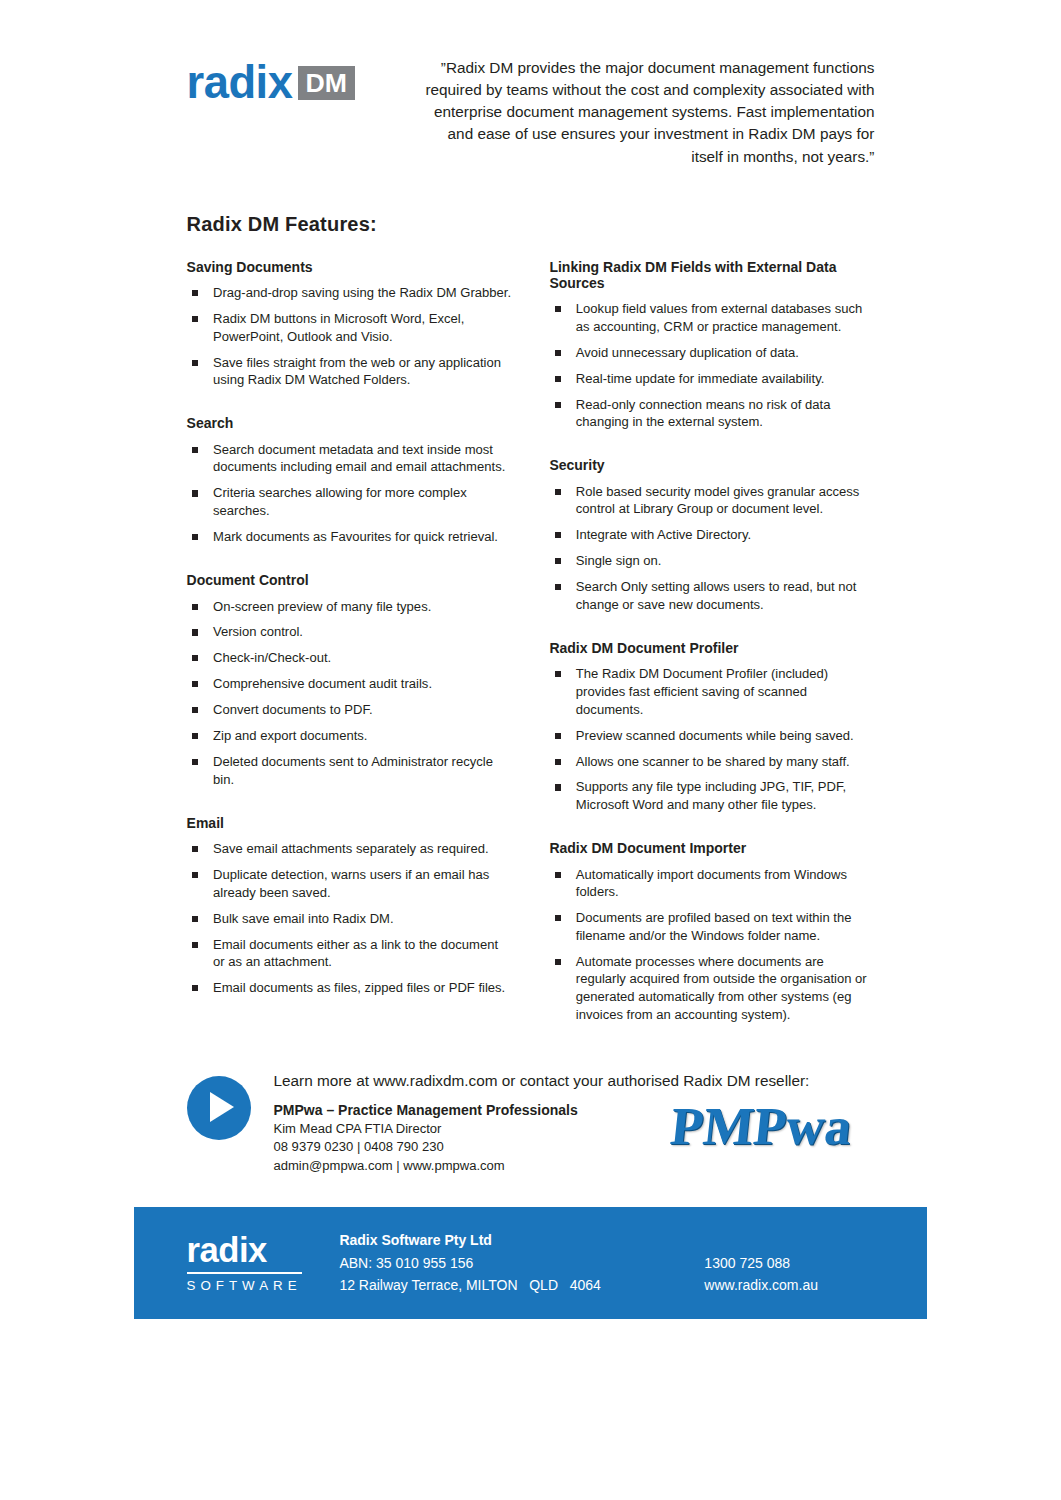radix DM
”Radix DM provides the major document management functions required by teams without the cost and complexity associated with enterprise document management systems. Fast implementation and ease of use ensures your investment in Radix DM pays for itself in months, not years.”
Radix DM Features:
Saving Documents
Drag-and-drop saving using the Radix DM Grabber.
Radix DM buttons in Microsoft Word, Excel, PowerPoint, Outlook and Visio.
Save files straight from the web or any application using Radix DM Watched Folders.
Search
Search document metadata and text inside most documents including email and email attachments.
Criteria searches allowing for more complex searches.
Mark documents as Favourites for quick retrieval.
Document Control
On-screen preview of many file types.
Version control.
Check-in/Check-out.
Comprehensive document audit trails.
Convert documents to PDF.
Zip and export documents.
Deleted documents sent to Administrator recycle bin.
Email
Save email attachments separately as required.
Duplicate detection, warns users if an email has already been saved.
Bulk save email into Radix DM.
Email documents either as a link to the document or as an attachment.
Email documents as files, zipped files or PDF files.
Linking Radix DM Fields with External Data Sources
Lookup field values from external databases such as accounting, CRM or practice management.
Avoid unnecessary duplication of data.
Real-time update for immediate availability.
Read-only connection means no risk of data changing in the external system.
Security
Role based security model gives granular access control at Library Group or document level.
Integrate with Active Directory.
Single sign on.
Search Only setting allows users to read, but not change or save new documents.
Radix DM Document Profiler
The Radix DM Document Profiler (included) provides fast efficient saving of scanned documents.
Preview scanned documents while being saved.
Allows one scanner to be shared by many staff.
Supports any file type including JPG, TIF, PDF, Microsoft Word and many other file types.
Radix DM Document Importer
Automatically import documents from Windows folders.
Documents are profiled based on text within the filename and/or the Windows folder name.
Automate processes where documents are regularly acquired from outside the organisation or generated automatically from other systems (eg invoices from an accounting system).
Learn more at www.radixdm.com or contact your authorised Radix DM reseller:
PMPwa – Practice Management Professionals
Kim Mead CPA FTIA Director
08 9379 0230 | 0408 790 230
admin@pmpwa.com | www.pmpwa.com
PMPwa
radix SOFTWARE
Radix Software Pty Ltd
ABN: 35 010 955 156
12 Railway Terrace, MILTON QLD 4064
1300 725 088
www.radix.com.au